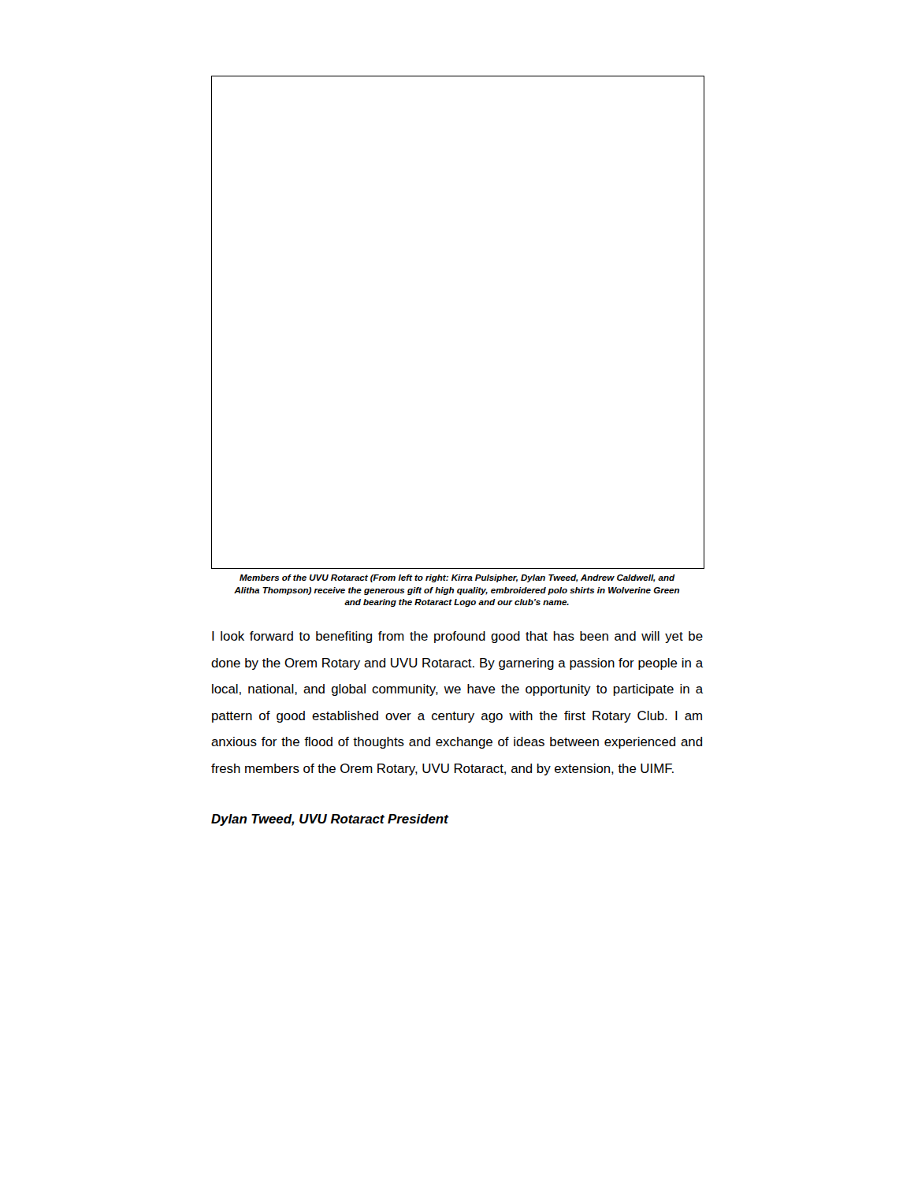Members of the UVU Rotaract (From left to right: Kirra Pulsipher, Dylan Tweed, Andrew Caldwell, and Alitha Thompson) receive the generous gift of high quality, embroidered polo shirts in Wolverine Green and bearing the Rotaract Logo and our club’s name.
I look forward to benefiting from the profound good that has been and will yet be done by the Orem Rotary and UVU Rotaract. By garnering a passion for people in a local, national, and global community, we have the opportunity to participate in a pattern of good established over a century ago with the first Rotary Club. I am anxious for the flood of thoughts and exchange of ideas between experienced and fresh members of the Orem Rotary, UVU Rotaract, and by extension, the UIMF.
Dylan Tweed, UVU Rotaract President